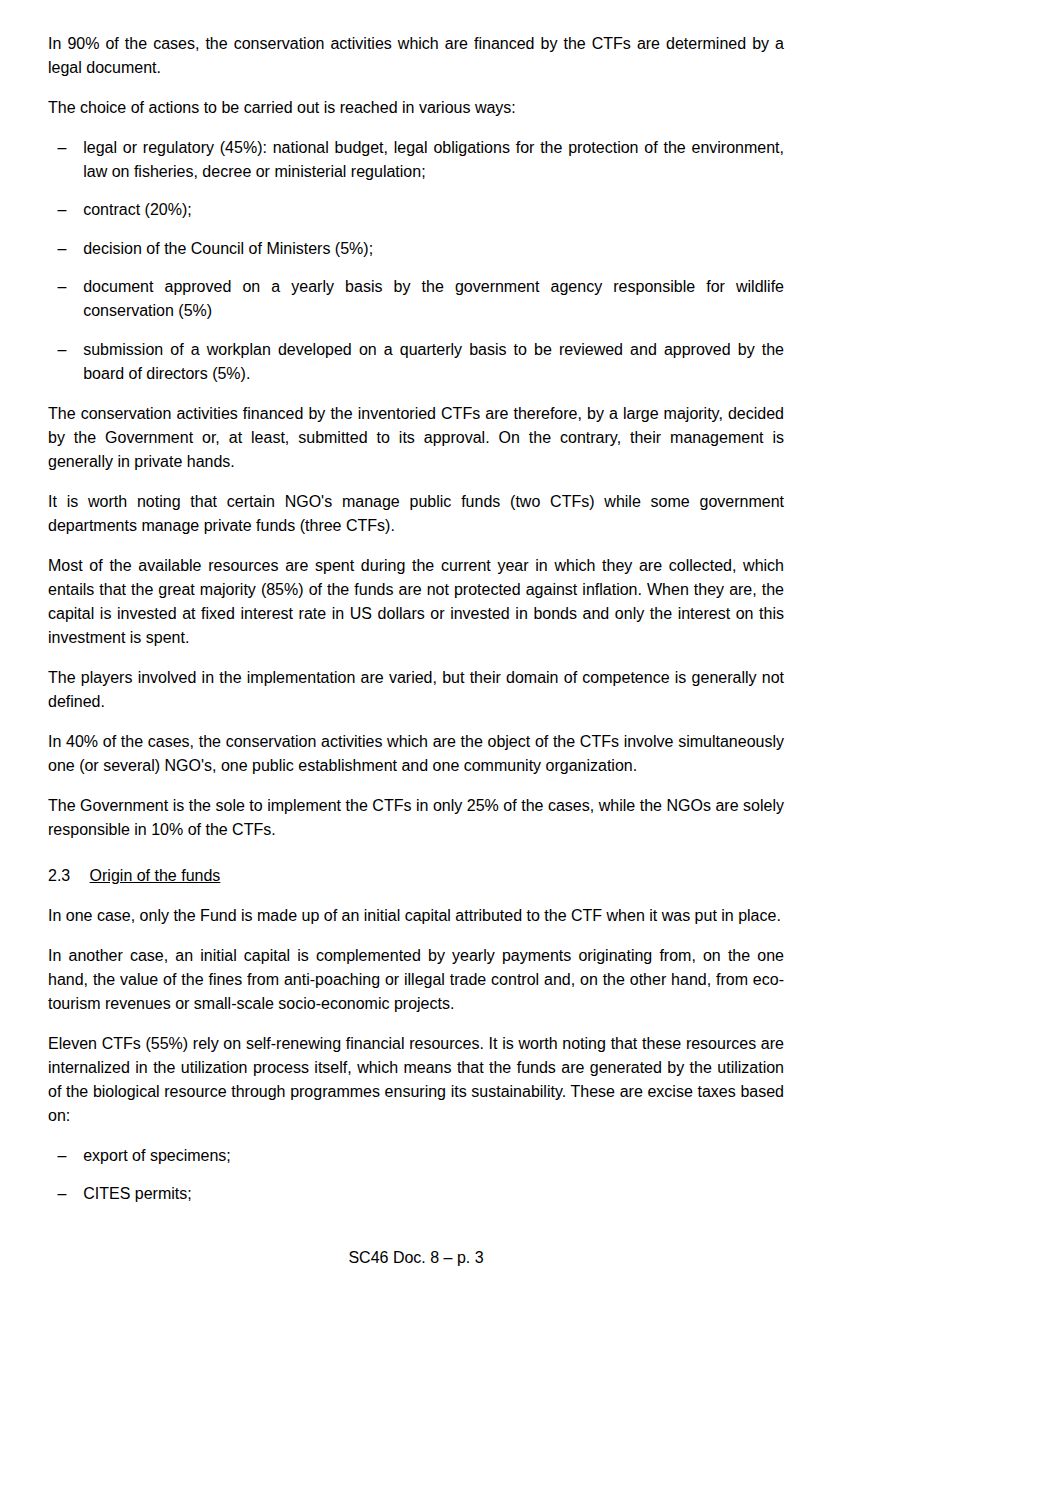In 90% of the cases, the conservation activities which are financed by the CTFs are determined by a legal document.
The choice of actions to be carried out is reached in various ways:
legal or regulatory (45%): national budget, legal obligations for the protection of the environment, law on fisheries, decree or ministerial regulation;
contract (20%);
decision of the Council of Ministers (5%);
document approved on a yearly basis by the government agency responsible for wildlife conservation (5%)
submission of a workplan developed on a quarterly basis to be reviewed and approved by the board of directors (5%).
The conservation activities financed by the inventoried CTFs are therefore, by a large majority, decided by the Government or, at least, submitted to its approval. On the contrary, their management is generally in private hands.
It is worth noting that certain NGO's manage public funds (two CTFs) while some government departments manage private funds (three CTFs).
Most of the available resources are spent during the current year in which they are collected, which entails that the great majority (85%) of the funds are not protected against inflation. When they are, the capital is invested at fixed interest rate in US dollars or invested in bonds and only the interest on this investment is spent.
The players involved in the implementation are varied, but their domain of competence is generally not defined.
In 40% of the cases, the conservation activities which are the object of the CTFs involve simultaneously one (or several) NGO's, one public establishment and one community organization.
The Government is the sole to implement the CTFs in only 25% of the cases, while the NGOs are solely responsible in 10% of the CTFs.
2.3 Origin of the funds
In one case, only the Fund is made up of an initial capital attributed to the CTF when it was put in place.
In another case, an initial capital is complemented by yearly payments originating from, on the one hand, the value of the fines from anti-poaching or illegal trade control and, on the other hand, from eco-tourism revenues or small-scale socio-economic projects.
Eleven CTFs (55%) rely on self-renewing financial resources. It is worth noting that these resources are internalized in the utilization process itself, which means that the funds are generated by the utilization of the biological resource through programmes ensuring its sustainability. These are excise taxes based on:
export of specimens;
CITES permits;
SC46 Doc. 8 – p. 3